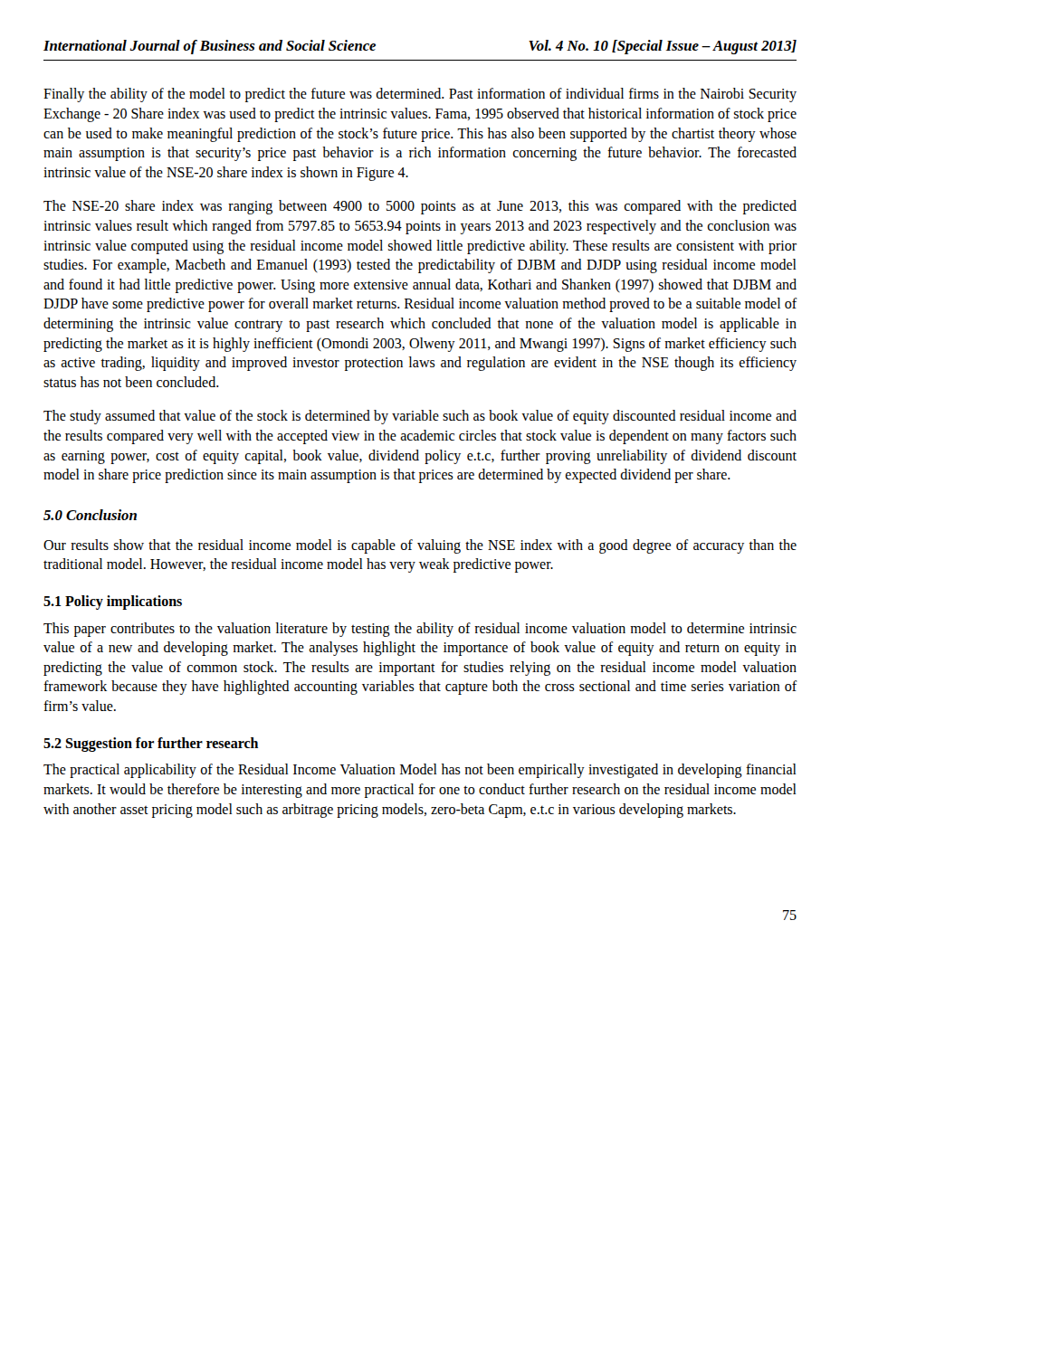International Journal of Business and Social Science
Vol. 4 No. 10 [Special Issue – August 2013]
Finally the ability of the model to predict the future was determined. Past information of individual firms in the Nairobi Security Exchange - 20 Share index was used to predict the intrinsic values. Fama, 1995 observed that historical information of stock price can be used to make meaningful prediction of the stock’s future price. This has also been supported by the chartist theory whose main assumption is that security’s price past behavior is a rich information concerning the future behavior. The forecasted intrinsic value of the NSE-20 share index is shown in Figure 4.
The NSE-20 share index was ranging between 4900 to 5000 points as at June 2013, this was compared with the predicted intrinsic values result which ranged from 5797.85 to 5653.94 points in years 2013 and 2023 respectively and the conclusion was intrinsic value computed using the residual income model showed little predictive ability. These results are consistent with prior studies. For example, Macbeth and Emanuel (1993) tested the predictability of DJBM and DJDP using residual income model and found it had little predictive power. Using more extensive annual data, Kothari and Shanken (1997) showed that DJBM and DJDP have some predictive power for overall market returns. Residual income valuation method proved to be a suitable model of determining the intrinsic value contrary to past research which concluded that none of the valuation model is applicable in predicting the market as it is highly inefficient (Omondi 2003, Olweny 2011, and Mwangi 1997). Signs of market efficiency such as active trading, liquidity and improved investor protection laws and regulation are evident in the NSE though its efficiency status has not been concluded.
The study assumed that value of the stock is determined by variable such as book value of equity discounted residual income and the results compared very well with the accepted view in the academic circles that stock value is dependent on many factors such as earning power, cost of equity capital, book value, dividend policy e.t.c, further proving unreliability of dividend discount model in share price prediction since its main assumption is that prices are determined by expected dividend per share.
5.0 Conclusion
Our results show that the residual income model is capable of valuing the NSE index with a good degree of accuracy than the traditional model. However, the residual income model has very weak predictive power.
5.1 Policy implications
This paper contributes to the valuation literature by testing the ability of residual income valuation model to determine intrinsic value of a new and developing market. The analyses highlight the importance of book value of equity and return on equity in predicting the value of common stock. The results are important for studies relying on the residual income model valuation framework because they have highlighted accounting variables that capture both the cross sectional and time series variation of firm’s value.
5.2 Suggestion for further research
The practical applicability of the Residual Income Valuation Model has not been empirically investigated in developing financial markets. It would be therefore be interesting and more practical for one to conduct further research on the residual income model with another asset pricing model such as arbitrage pricing models, zero-beta Capm, e.t.c in various developing markets.
75